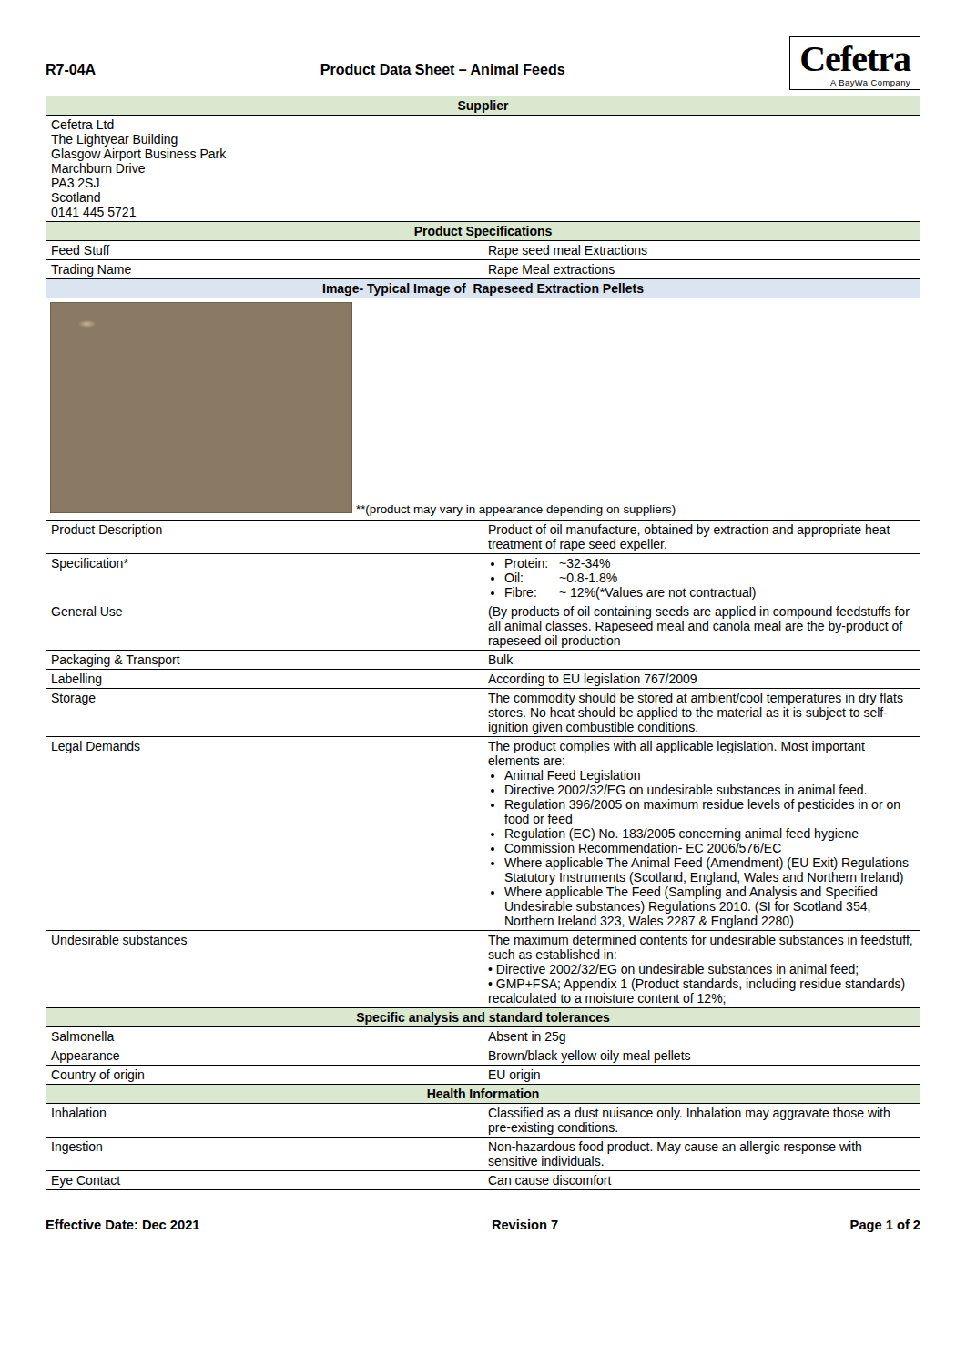R7-04A
Product Data Sheet – Animal Feeds
Cefetra
A BayWa Company
| Supplier |
| Cefetra Ltd The Lightyear Building Glasgow Airport Business Park Marchburn Drive PA3 2SJ Scotland 0141 445 5721 |
| Product Specifications |
| Feed Stuff | Rape seed meal Extractions |
| Trading Name | Rape Meal extractions |
| Image- Typical Image of Rapeseed Extraction Pellets |
| **(product may vary in appearance depending on suppliers) |
| Product Description | Product of oil manufacture, obtained by extraction and appropriate heat treatment of rape seed expeller. |
| Specification* | Protein: ~32-34% Oil: ~0.8-1.8% Fibre: ~ 12% (*Values are not contractual) |
| General Use | (By products of oil containing seeds are applied in compound feedstuffs for all animal classes. Rapeseed meal and canola meal are the by-product of rapeseed oil production |
| Packaging & Transport | Bulk |
| Labelling | According to EU legislation 767/2009 |
| Storage | The commodity should be stored at ambient/cool temperatures in dry flats stores. No heat should be applied to the material as it is subject to self-ignition given combustible conditions. |
| Legal Demands | The product complies with all applicable legislation. Most important elements are: Animal Feed Legislation Directive 2002/32/EG on undesirable substances in animal feed. Regulation 396/2005 on maximum residue levels of pesticides in or on food or feed Regulation (EC) No. 183/2005 concerning animal feed hygiene Commission Recommendation- EC 2006/576/EC Where applicable The Animal Feed (Amendment) (EU Exit) Regulations Statutory Instruments (Scotland, England, Wales and Northern Ireland) Where applicable The Feed (Sampling and Analysis and Specified Undesirable substances) Regulations 2010. (SI for Scotland 354, Northern Ireland 323, Wales 2287 & England 2280) |
| Undesirable substances | The maximum determined contents for undesirable substances in feedstuff, such as established in: • Directive 2002/32/EG on undesirable substances in animal feed; • GMP+FSA; Appendix 1 (Product standards, including residue standards) recalculated to a moisture content of 12%; |
| Specific analysis and standard tolerances |
| Salmonella | Absent in 25g |
| Appearance | Brown/black yellow oily meal pellets |
| Country of origin | EU origin |
| Health Information |
| Inhalation | Classified as a dust nuisance only. Inhalation may aggravate those with pre-existing conditions. |
| Ingestion | Non-hazardous food product. May cause an allergic response with sensitive individuals. |
| Eye Contact | Can cause discomfort |
Effective Date: Dec 2021
Revision 7
Page 1 of 2